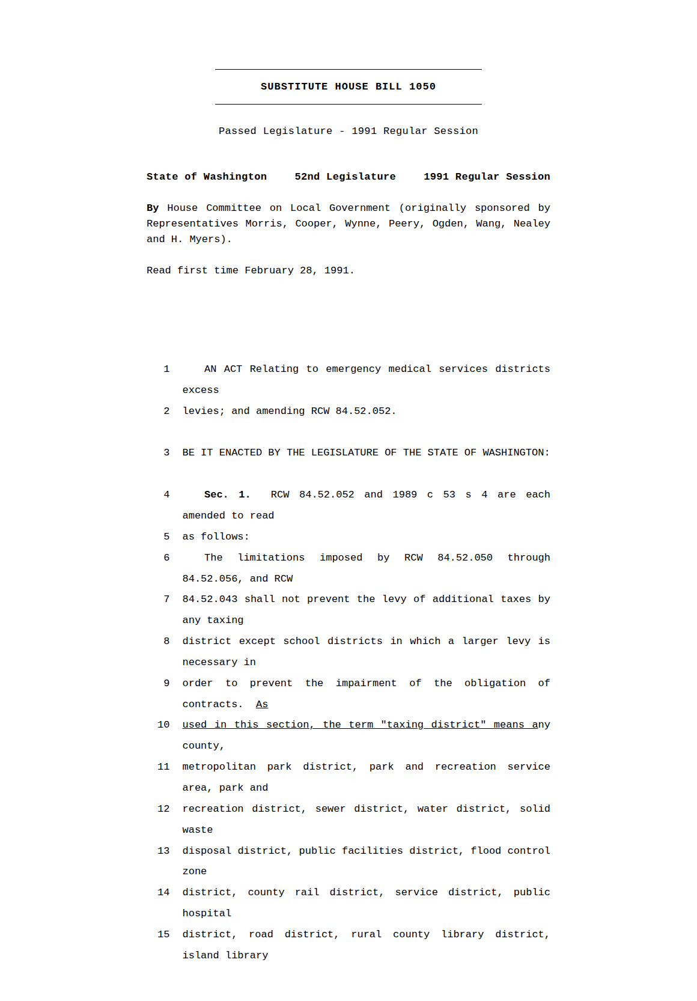SUBSTITUTE HOUSE BILL 1050
Passed Legislature - 1991 Regular Session
State of Washington 52nd Legislature 1991 Regular Session
By House Committee on Local Government (originally sponsored by Representatives Morris, Cooper, Wynne, Peery, Ogden, Wang, Nealey and H. Myers).
Read first time February 28, 1991.
1 AN ACT Relating to emergency medical services districts excess
2 levies; and amending RCW 84.52.052.
3 BE IT ENACTED BY THE LEGISLATURE OF THE STATE OF WASHINGTON:
4 Sec. 1. RCW 84.52.052 and 1989 c 53 s 4 are each amended to read
5 as follows:
6 The limitations imposed by RCW 84.52.050 through 84.52.056, and RCW
784.52.043 shall not prevent the levy of additional taxes by any taxing
8 district except school districts in which a larger levy is necessary in
9 order to prevent the impairment of the obligation of contracts. As
10 used in this section, the term "taxing district" means any county,
11 metropolitan park district, park and recreation service area, park and
12 recreation district, sewer district, water district, solid waste
13 disposal district, public facilities district, flood control zone
14 district, county rail district, service district, public hospital
15 district, road district, rural county library district, island library